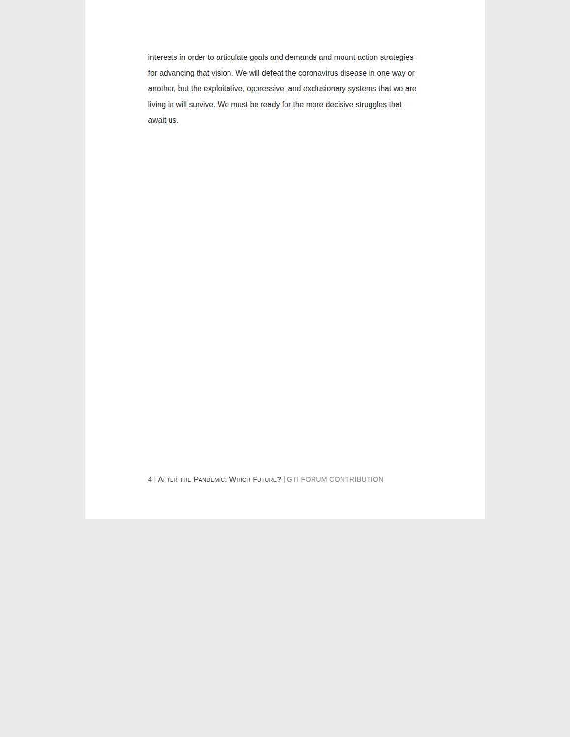interests in order to articulate goals and demands and mount action strategies for advancing that vision. We will defeat the coronavirus disease in one way or another, but the exploitative, oppressive, and exclusionary systems that we are living in will survive. We must be ready for the more decisive struggles that await us.
4|After the Pandemic: Which Future?|GTI FORUM CONTRIBUTION